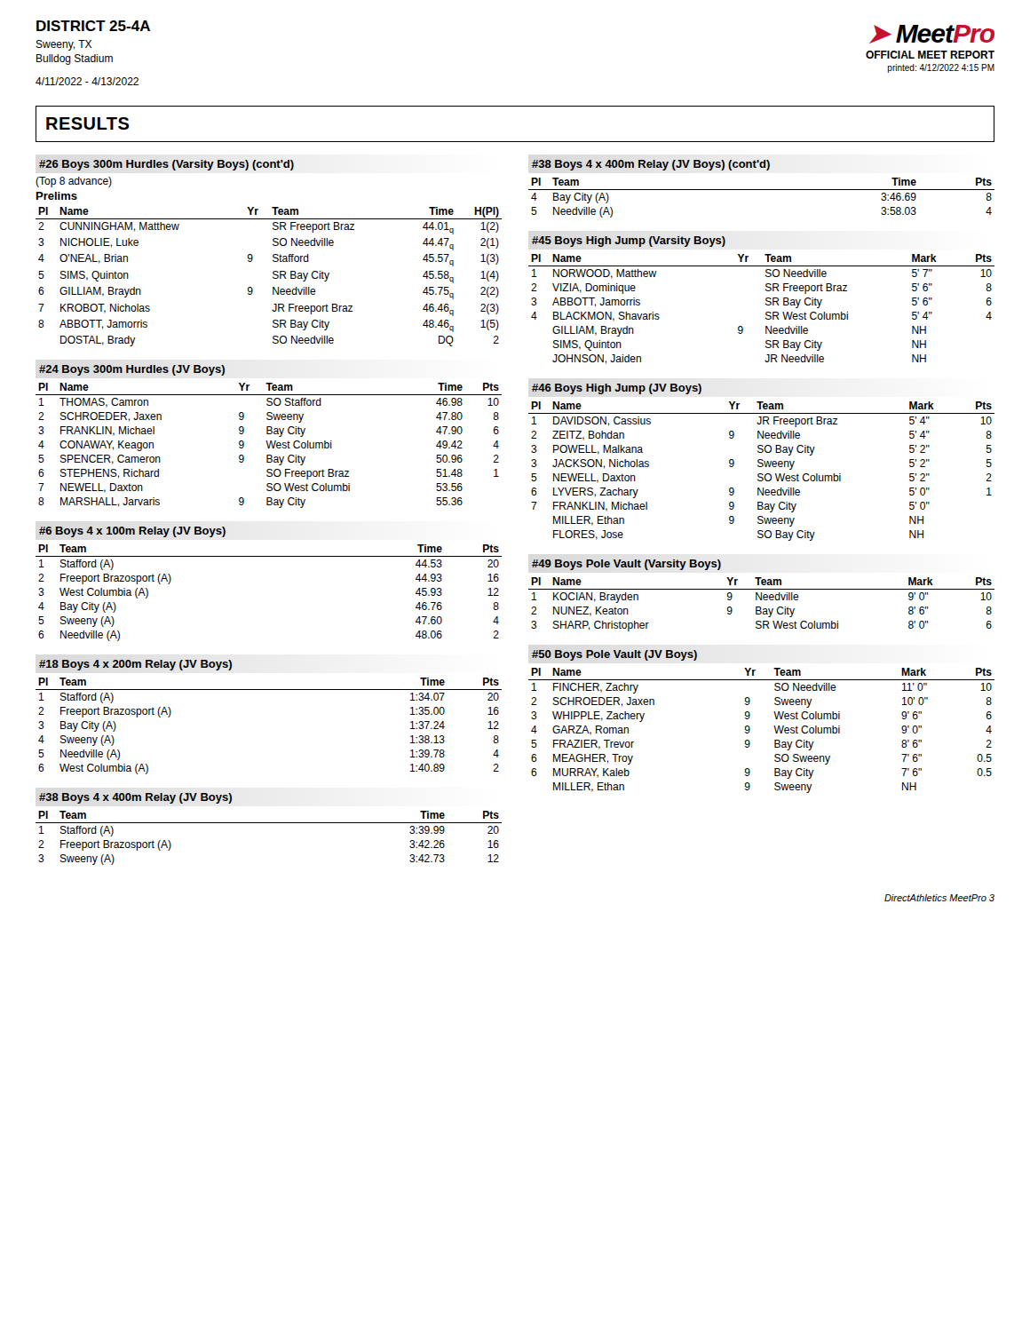DISTRICT 25-4A
Sweeny, TX
Bulldog Stadium
4/11/2022 - 4/13/2022
➤ Meet Pro
OFFICIAL MEET REPORT
printed: 4/12/2022 4:15 PM
RESULTS
#26 Boys 300m Hurdles (Varsity Boys) (cont'd)
(Top 8 advance)
Prelims
| Pl | Name | Yr | Team | Time | H(Pl) |
| --- | --- | --- | --- | --- | --- |
| 2 | CUNNINGHAM, Matthew | | SR Freeport Braz | 44.01 q | 1(2) |
| 3 | NICHOLIE, Luke | | SO Needville | 44.47 q | 2(1) |
| 4 | O'NEAL, Brian | 9 | Stafford | 45.57 q | 1(3) |
| 5 | SIMS, Quinton | | SR Bay City | 45.58 q | 1(4) |
| 6 | GILLIAM, Braydn | 9 | Needville | 45.75 q | 2(2) |
| 7 | KROBOT, Nicholas | | JR Freeport Braz | 46.46 q | 2(3) |
| 8 | ABBOTT, Jamorris | | SR Bay City | 48.46 q | 1(5) |
| | DOSTAL, Brady | | SO Needville | DQ | 2 |
#24 Boys 300m Hurdles (JV Boys)
| Pl | Name | Yr | Team | Time | Pts |
| --- | --- | --- | --- | --- | --- |
| 1 | THOMAS, Camron | | SO Stafford | 46.98 | 10 |
| 2 | SCHROEDER, Jaxen | 9 | Sweeny | 47.80 | 8 |
| 3 | FRANKLIN, Michael | 9 | Bay City | 47.90 | 6 |
| 4 | CONAWAY, Keagon | 9 | West Columbi | 49.42 | 4 |
| 5 | SPENCER, Cameron | 9 | Bay City | 50.96 | 2 |
| 6 | STEPHENS, Richard | | SO Freeport Braz | 51.48 | 1 |
| 7 | NEWELL, Daxton | | SO West Columbi | 53.56 | |
| 8 | MARSHALL, Jarvaris | 9 | Bay City | 55.36 | |
#6 Boys 4 x 100m Relay (JV Boys)
| Pl | Team | Time | Pts |
| --- | --- | --- | --- |
| 1 | Stafford (A) | 44.53 | 20 |
| 2 | Freeport Brazosport (A) | 44.93 | 16 |
| 3 | West Columbia (A) | 45.93 | 12 |
| 4 | Bay City (A) | 46.76 | 8 |
| 5 | Sweeny (A) | 47.60 | 4 |
| 6 | Needville (A) | 48.06 | 2 |
#18 Boys 4 x 200m Relay (JV Boys)
| Pl | Team | Time | Pts |
| --- | --- | --- | --- |
| 1 | Stafford (A) | 1:34.07 | 20 |
| 2 | Freeport Brazosport (A) | 1:35.00 | 16 |
| 3 | Bay City (A) | 1:37.24 | 12 |
| 4 | Sweeny (A) | 1:38.13 | 8 |
| 5 | Needville (A) | 1:39.78 | 4 |
| 6 | West Columbia (A) | 1:40.89 | 2 |
#38 Boys 4 x 400m Relay (JV Boys)
| Pl | Team | Time | Pts |
| --- | --- | --- | --- |
| 1 | Stafford (A) | 3:39.99 | 20 |
| 2 | Freeport Brazosport (A) | 3:42.26 | 16 |
| 3 | Sweeny (A) | 3:42.73 | 12 |
#38 Boys 4 x 400m Relay (JV Boys) (cont'd)
| Pl | Team | Time | Pts |
| --- | --- | --- | --- |
| 4 | Bay City (A) | 3:46.69 | 8 |
| 5 | Needville (A) | 3:58.03 | 4 |
#45 Boys High Jump (Varsity Boys)
| Pl | Name | Yr | Team | Mark | Pts |
| --- | --- | --- | --- | --- | --- |
| 1 | NORWOOD, Matthew | | SO Needville | 5' 7" | 10 |
| 2 | VIZIA, Dominique | | SR Freeport Braz | 5' 6" | 8 |
| 3 | ABBOTT, Jamorris | | SR Bay City | 5' 6" | 6 |
| 4 | BLACKMON, Shavaris | | SR West Columbi | 5' 4" | 4 |
| | GILLIAM, Braydn | 9 | Needville | NH | |
| | SIMS, Quinton | | SR Bay City | NH | |
| | JOHNSON, Jaiden | | JR Needville | NH | |
#46 Boys High Jump (JV Boys)
| Pl | Name | Yr | Team | Mark | Pts |
| --- | --- | --- | --- | --- | --- |
| 1 | DAVIDSON, Cassius | | JR Freeport Braz | 5' 4" | 10 |
| 2 | ZEITZ, Bohdan | 9 | Needville | 5' 4" | 8 |
| 3 | POWELL, Malkana | | SO Bay City | 5' 2" | 5 |
| 3 | JACKSON, Nicholas | 9 | Sweeny | 5' 2" | 5 |
| 5 | NEWELL, Daxton | | SO West Columbi | 5' 2" | 2 |
| 6 | LYVERS, Zachary | 9 | Needville | 5' 0" | 1 |
| 7 | FRANKLIN, Michael | 9 | Bay City | 5' 0" | |
| | MILLER, Ethan | 9 | Sweeny | NH | |
| | FLORES, Jose | | SO Bay City | NH | |
#49 Boys Pole Vault (Varsity Boys)
| Pl | Name | Yr | Team | Mark | Pts |
| --- | --- | --- | --- | --- | --- |
| 1 | KOCIAN, Brayden | 9 | Needville | 9' 0" | 10 |
| 2 | NUNEZ, Keaton | 9 | Bay City | 8' 6" | 8 |
| 3 | SHARP, Christopher | | SR West Columbi | 8' 0" | 6 |
#50 Boys Pole Vault (JV Boys)
| Pl | Name | Yr | Team | Mark | Pts |
| --- | --- | --- | --- | --- | --- |
| 1 | FINCHER, Zachry | | SO Needville | 11' 0" | 10 |
| 2 | SCHROEDER, Jaxen | 9 | Sweeny | 10' 0" | 8 |
| 3 | WHIPPLE, Zachery | 9 | West Columbi | 9' 6" | 6 |
| 4 | GARZA, Roman | 9 | West Columbi | 9' 0" | 4 |
| 5 | FRAZIER, Trevor | 9 | Bay City | 8' 6" | 2 |
| 6 | MEAGHER, Troy | | SO Sweeny | 7' 6" | 0.5 |
| 6 | MURRAY, Kaleb | 9 | Bay City | 7' 6" | 0.5 |
| | MILLER, Ethan | 9 | Sweeny | NH | |
DirectAthletics MeetPro 3